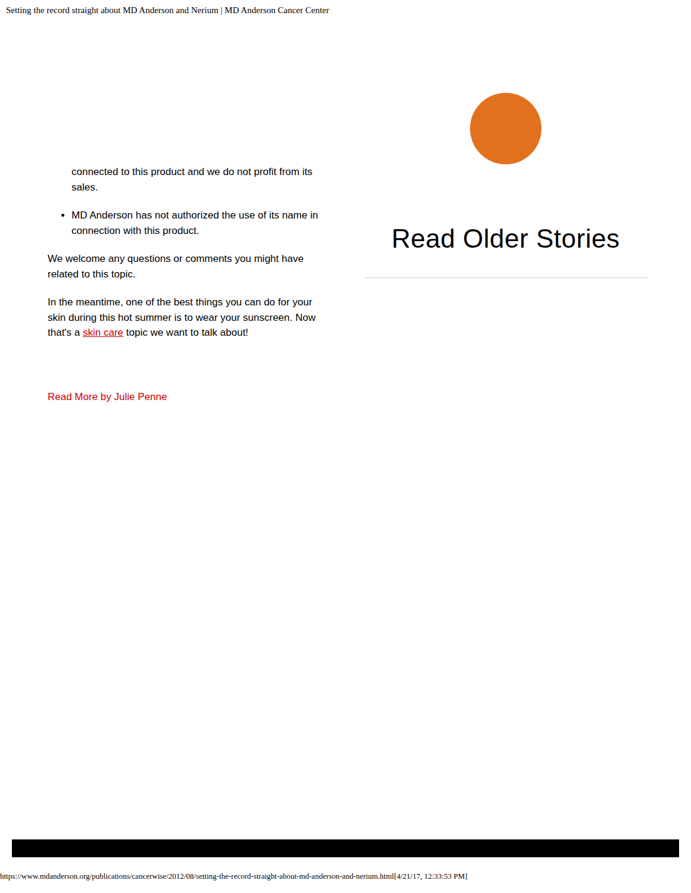Setting the record straight about MD Anderson and Nerium | MD Anderson Cancer Center
connected to this product and we do not profit from its sales.
MD Anderson has not authorized the use of its name in connection with this product.
We welcome any questions or comments you might have related to this topic.
In the meantime, one of the best things you can do for your skin during this hot summer is to wear your sunscreen. Now that's a skin care topic we want to talk about!
Read More by Julie Penne
Read Older Stories
https://www.mdanderson.org/publications/cancerwise/2012/08/setting-the-record-straight-about-md-anderson-and-nerium.html[4/21/17, 12:33:53 PM]